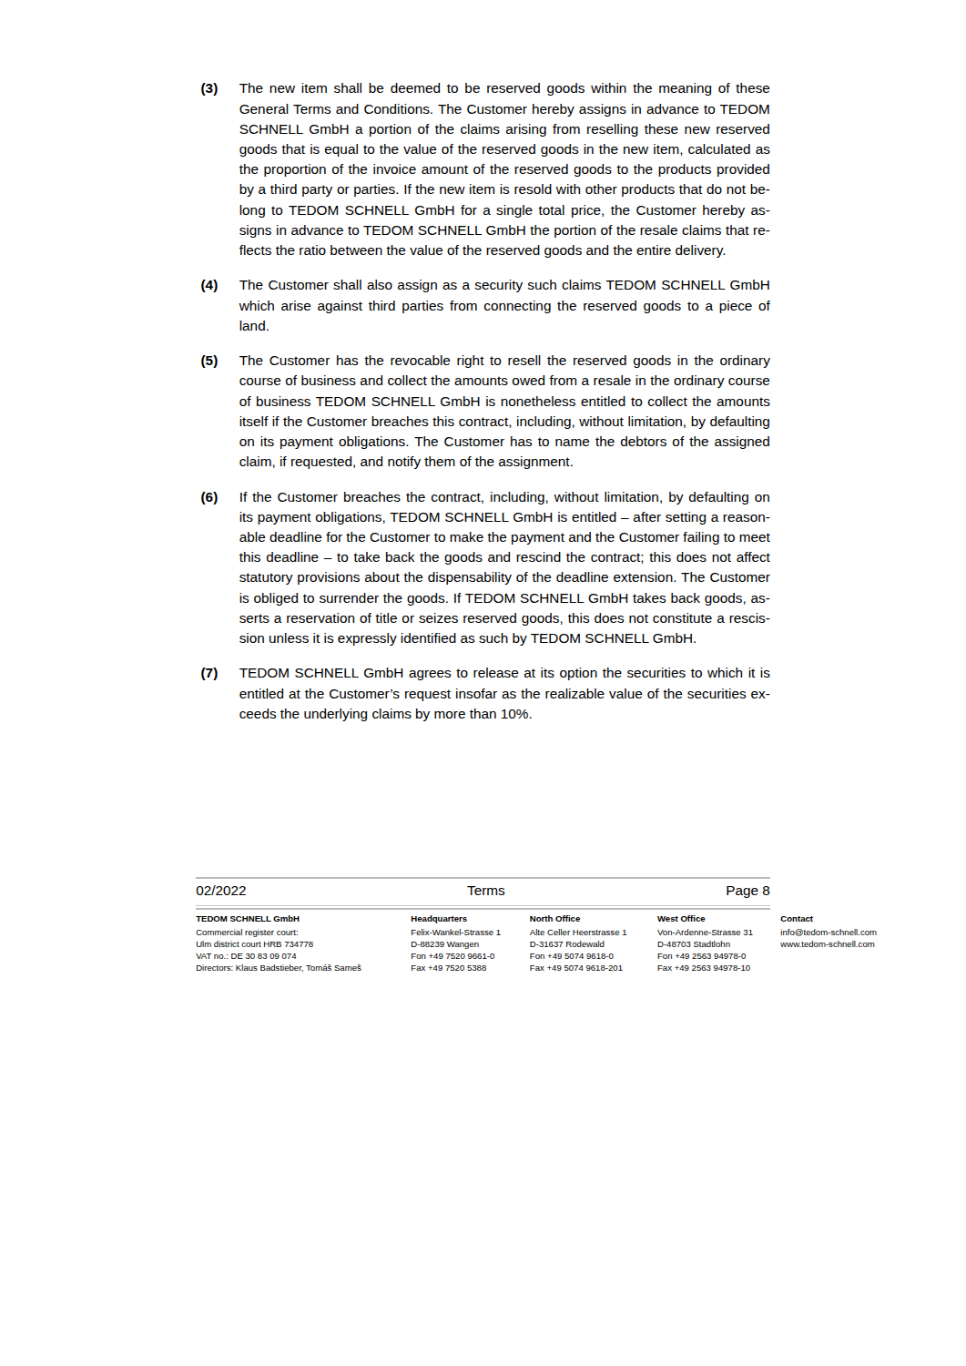(3) The new item shall be deemed to be reserved goods within the meaning of these General Terms and Conditions. The Customer hereby assigns in advance to TEDOM SCHNELL GmbH a portion of the claims arising from reselling these new reserved goods that is equal to the value of the reserved goods in the new item, calculated as the proportion of the invoice amount of the reserved goods to the products provided by a third party or parties. If the new item is resold with other products that do not belong to TEDOM SCHNELL GmbH for a single total price, the Customer hereby assigns in advance to TEDOM SCHNELL GmbH the portion of the resale claims that reflects the ratio between the value of the reserved goods and the entire delivery.
(4) The Customer shall also assign as a security such claims TEDOM SCHNELL GmbH which arise against third parties from connecting the reserved goods to a piece of land.
(5) The Customer has the revocable right to resell the reserved goods in the ordinary course of business and collect the amounts owed from a resale in the ordinary course of business TEDOM SCHNELL GmbH is nonetheless entitled to collect the amounts itself if the Customer breaches this contract, including, without limitation, by defaulting on its payment obligations. The Customer has to name the debtors of the assigned claim, if requested, and notify them of the assignment.
(6) If the Customer breaches the contract, including, without limitation, by defaulting on its payment obligations, TEDOM SCHNELL GmbH is entitled – after setting a reasonable deadline for the Customer to make the payment and the Customer failing to meet this deadline – to take back the goods and rescind the contract; this does not affect statutory provisions about the dispensability of the deadline extension. The Customer is obliged to surrender the goods. If TEDOM SCHNELL GmbH takes back goods, asserts a reservation of title or seizes reserved goods, this does not constitute a rescission unless it is expressly identified as such by TEDOM SCHNELL GmbH.
(7) TEDOM SCHNELL GmbH agrees to release at its option the securities to which it is entitled at the Customer’s request insofar as the realizable value of the securities exceeds the underlying claims by more than 10%.
02/2022
Terms
Page 8
TEDOM SCHNELL GmbH
Commercial register court:
Ulm district court HRB 734778
VAT no.: DE 30 83 09 074
Directors: Klaus Badstieber, Tomáš Sameš
Headquarters
Felix-Wankel-Strasse 1
D-88239 Wangen
Fon +49 7520 9661-0
Fax +49 7520 5388
North Office
Alte Celler Heerstrasse 1
D-31637 Rodewald
Fon +49 5074 9618-0
Fax +49 5074 9618-201
West Office
Von-Ardenne-Strasse 31
D-48703 Stadtlohn
Fon +49 2563 94978-0
Fax +49 2563 94978-10
Contact
info@tedom-schnell.com
www.tedom-schnell.com